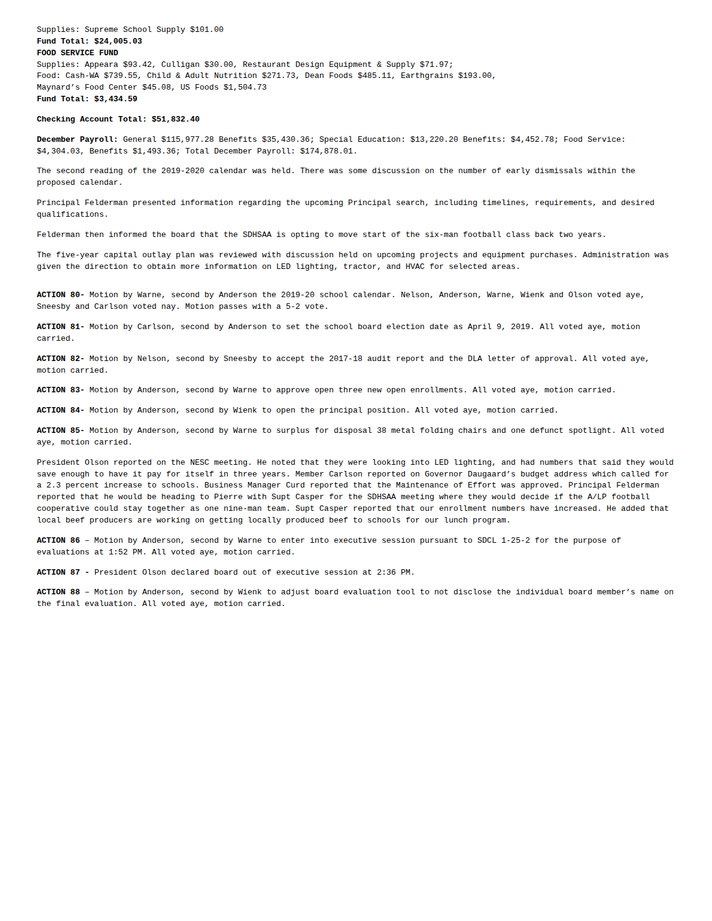Supplies: Supreme School Supply $101.00
Fund Total: $24,005.03
FOOD SERVICE FUND
Supplies: Appeara $93.42, Culligan $30.00, Restaurant Design Equipment & Supply $71.97;
Food: Cash-WA $739.55, Child & Adult Nutrition $271.73, Dean Foods $485.11, Earthgrains $193.00,
Maynard’s Food Center $45.08, US Foods $1,504.73
Fund Total: $3,434.59
Checking Account Total: $51,832.40
December Payroll: General $115,977.28 Benefits $35,430.36; Special Education: $13,220.20 Benefits: $4,452.78; Food Service: $4,304.03, Benefits $1,493.36; Total December Payroll: $174,878.01.
The second reading of the 2019-2020 calendar was held. There was some discussion on the number of early dismissals within the proposed calendar.
Principal Felderman presented information regarding the upcoming Principal search, including timelines, requirements, and desired qualifications.
Felderman then informed the board that the SDHSAA is opting to move start of the six-man football class back two years.
The five-year capital outlay plan was reviewed with discussion held on upcoming projects and equipment purchases. Administration was given the direction to obtain more information on LED lighting, tractor, and HVAC for selected areas.
ACTION 80- Motion by Warne, second by Anderson the 2019-20 school calendar. Nelson, Anderson, Warne, Wienk and Olson voted aye, Sneesby and Carlson voted nay. Motion passes with a 5-2 vote.
ACTION 81- Motion by Carlson, second by Anderson to set the school board election date as April 9, 2019. All voted aye, motion carried.
ACTION 82- Motion by Nelson, second by Sneesby to accept the 2017-18 audit report and the DLA letter of approval. All voted aye, motion carried.
ACTION 83- Motion by Anderson, second by Warne to approve open three new open enrollments. All voted aye, motion carried.
ACTION 84- Motion by Anderson, second by Wienk to open the principal position. All voted aye, motion carried.
ACTION 85- Motion by Anderson, second by Warne to surplus for disposal 38 metal folding chairs and one defunct spotlight. All voted aye, motion carried.
President Olson reported on the NESC meeting. He noted that they were looking into LED lighting, and had numbers that said they would save enough to have it pay for itself in three years. Member Carlson reported on Governor Daugaard’s budget address which called for a 2.3 percent increase to schools. Business Manager Curd reported that the Maintenance of Effort was approved. Principal Felderman reported that he would be heading to Pierre with Supt Casper for the SDHSAA meeting where they would decide if the A/LP football cooperative could stay together as one nine-man team. Supt Casper reported that our enrollment numbers have increased. He added that local beef producers are working on getting locally produced beef to schools for our lunch program.
ACTION 86 – Motion by Anderson, second by Warne to enter into executive session pursuant to SDCL 1-25-2 for the purpose of evaluations at 1:52 PM. All voted aye, motion carried.
ACTION 87 - President Olson declared board out of executive session at 2:36 PM.
ACTION 88 – Motion by Anderson, second by Wienk to adjust board evaluation tool to not disclose the individual board member’s name on the final evaluation. All voted aye, motion carried.